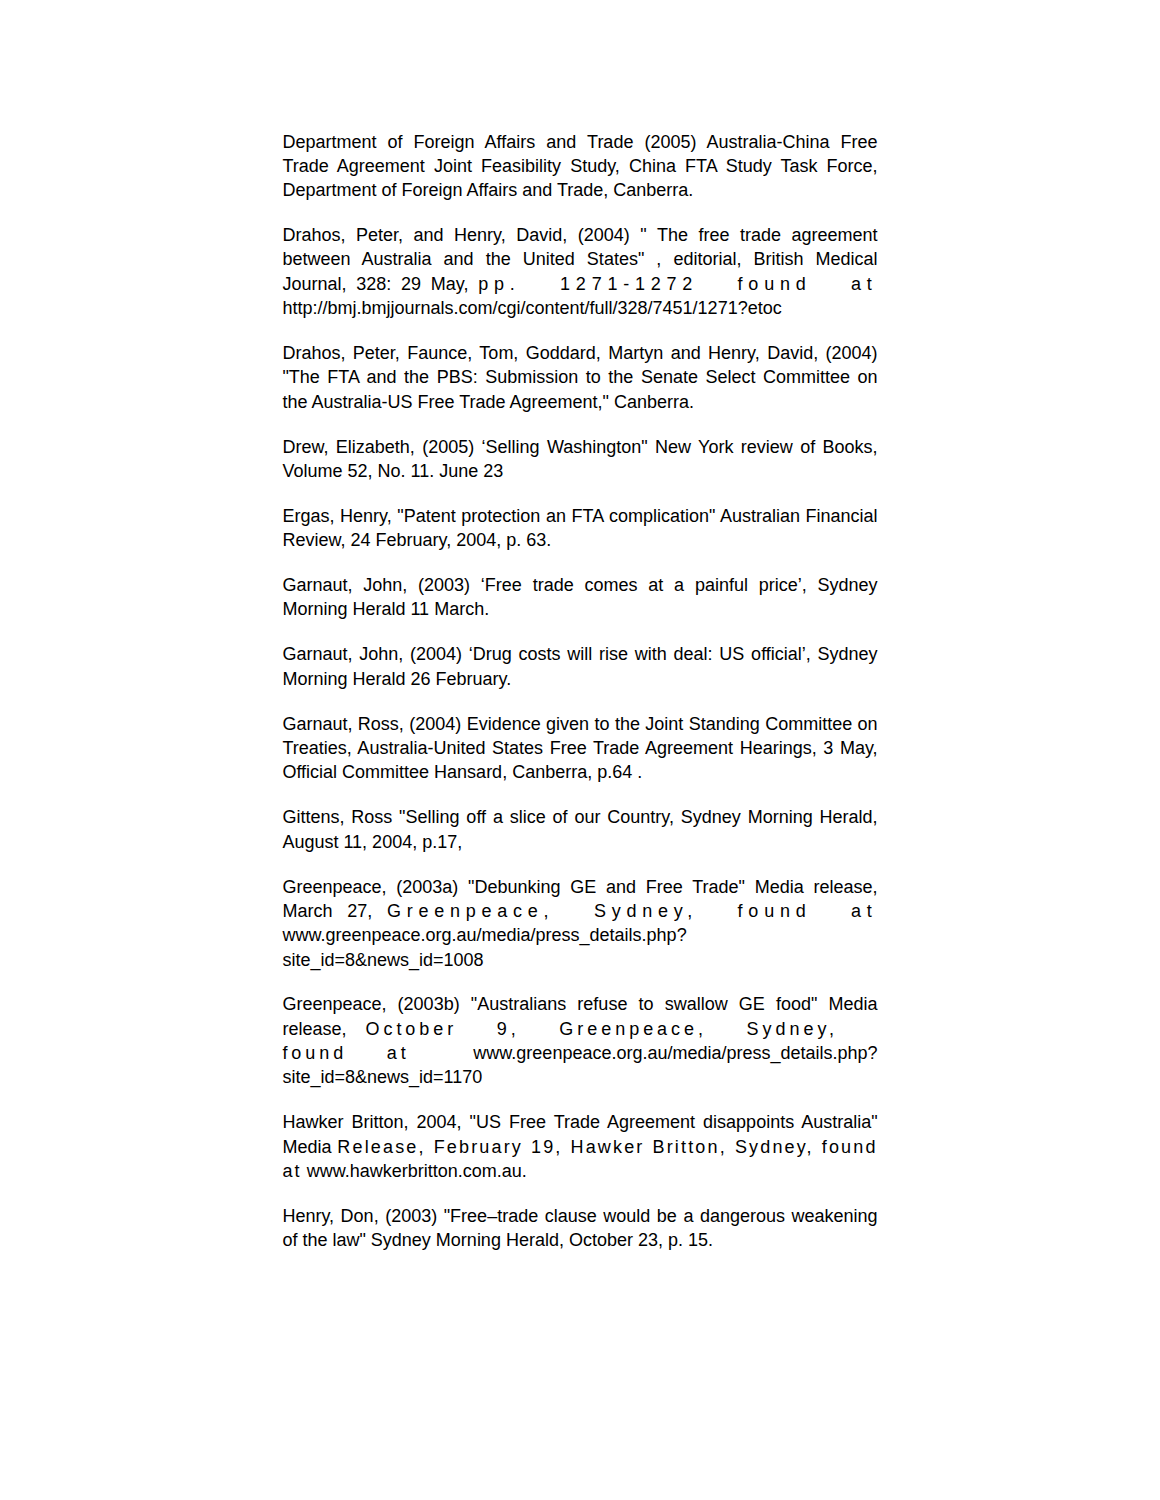Department of Foreign Affairs and Trade (2005) Australia-China Free Trade Agreement Joint Feasibility Study, China FTA Study Task Force, Department of Foreign Affairs and Trade, Canberra.
Drahos, Peter, and Henry, David, (2004) " The free trade agreement between Australia and the United States" , editorial, British Medical Journal, 328: 29 May, pp. 1271-1272 found at http://bmj.bmjjournals.com/cgi/content/full/328/7451/1271?etoc
Drahos, Peter, Faunce, Tom, Goddard, Martyn and Henry, David, (2004) "The FTA and the PBS: Submission to the Senate Select Committee on the Australia-US Free Trade Agreement," Canberra.
Drew, Elizabeth, (2005) ‘Selling Washington" New York review of Books, Volume 52, No. 11. June 23
Ergas, Henry, "Patent protection an FTA complication" Australian Financial Review, 24 February, 2004, p. 63.
Garnaut, John, (2003) ‘Free trade comes at a painful price’, Sydney Morning Herald 11 March.
Garnaut, John, (2004) ‘Drug costs will rise with deal: US official’, Sydney Morning Herald 26 February.
Garnaut, Ross, (2004) Evidence given to the Joint Standing Committee on Treaties, Australia-United States Free Trade Agreement Hearings, 3 May, Official Committee Hansard, Canberra, p.64 .
Gittens, Ross "Selling off a slice of our Country, Sydney Morning Herald, August 11, 2004, p.17,
Greenpeace, (2003a) "Debunking GE and Free Trade" Media release, March 27, Greenpeace, Sydney, found at www.greenpeace.org.au/media/press_details.php?site_id=8&news_id=1008
Greenpeace, (2003b) "Australians refuse to swallow GE food" Media release, October 9, Greenpeace, Sydney, found at www.greenpeace.org.au/media/press_details.php?site_id=8&news_id=1170
Hawker Britton, 2004, "US Free Trade Agreement disappoints Australia" Media Release, February 19, Hawker Britton, Sydney, found at www.hawkerbritton.com.au.
Henry, Don, (2003) "Free–trade clause would be a dangerous weakening of the law" Sydney Morning Herald, October 23, p. 15.